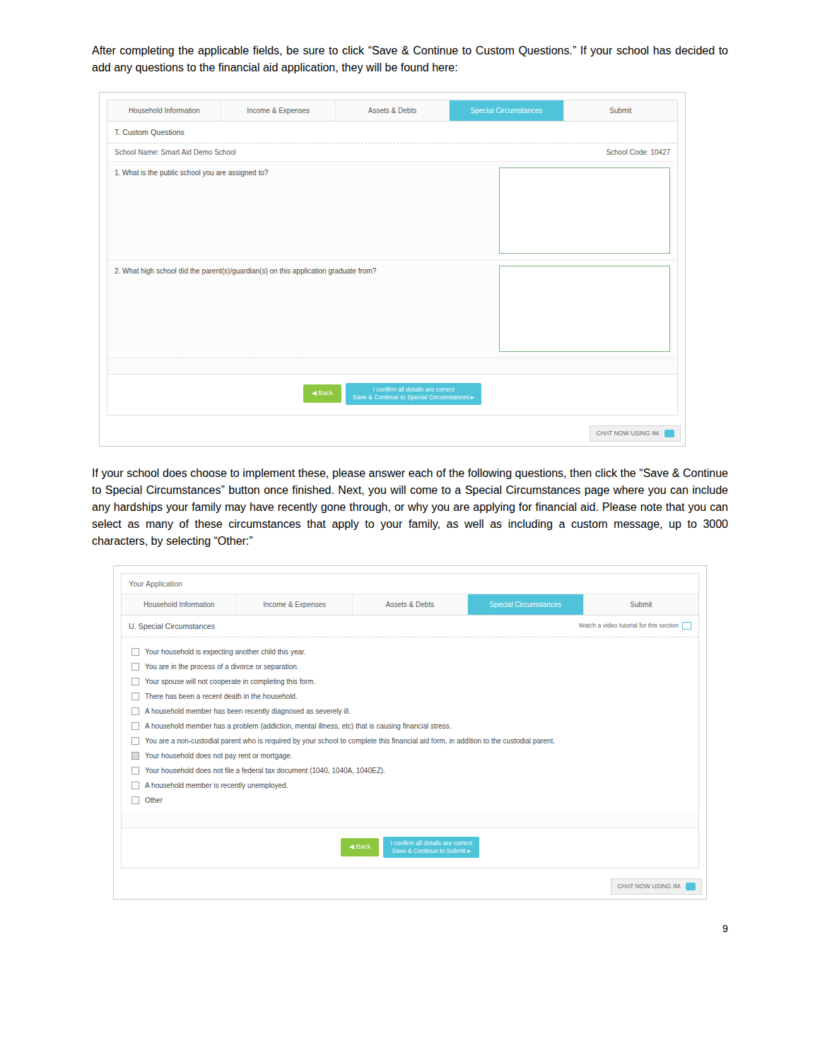After completing the applicable fields, be sure to click “Save & Continue to Custom Questions.” If your school has decided to add any questions to the financial aid application, they will be found here:
Household Information
Income & Expenses
Assets & Debts
Special Circumstances
Submit
T. Custom Questions
School Name: Smart Aid Demo School School Code: 10427
1. What is the public school you are assigned to?
2. What high school did the parent(s)/guardian(s) on this application graduate from?
◀ Back
I confirm all details are correct
Save & Continue to Special Circumstances ▸
CHAT NOW USING IM.
If your school does choose to implement these, please answer each of the following questions, then click the “Save & Continue to Special Circumstances” button once finished. Next, you will come to a Special Circumstances page where you can include any hardships your family may have recently gone through, or why you are applying for financial aid. Please note that you can select as many of these circumstances that apply to your family, as well as including a custom message, up to 3000 characters, by selecting “Other:”
Your Application
Household Information
Income & Expenses
Assets & Debts
Special Circumstances
Submit
U. Special Circumstances Watch a video tutorial for this section
Your household is expecting another child this year.
You are in the process of a divorce or separation.
Your spouse will not cooperate in completing this form.
There has been a recent death in the household.
A household member has been recently diagnosed as severely ill.
A household member has a problem (addiction, mental illness, etc) that is causing financial stress.
You are a non-custodial parent who is required by your school to complete this financial aid form, in addition to the custodial parent.
Your household does not pay rent or mortgage.
Your household does not file a federal tax document (1040, 1040A, 1040EZ).
A household member is recently unemployed.
Other
◀ Back
I confirm all details are correct
Save & Continue to Submit ▸
CHAT NOW USING IM.
9